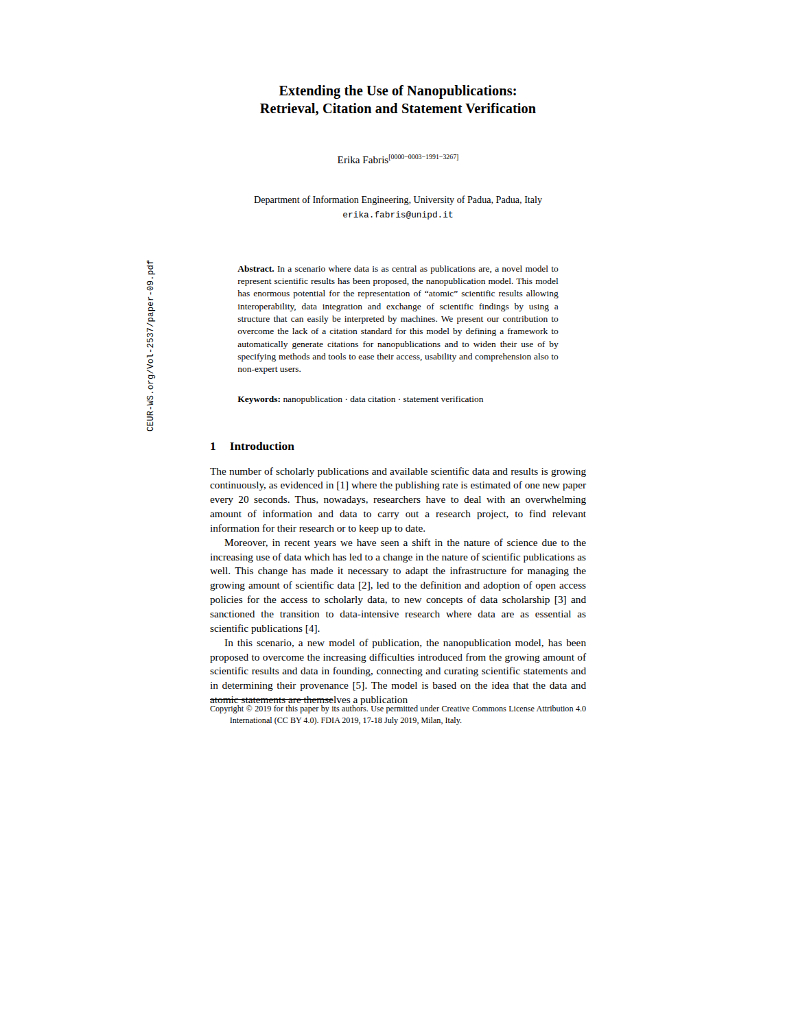CEUR-WS.org/Vol-2537/paper-09.pdf
Extending the Use of Nanopublications:
Retrieval, Citation and Statement Verification
Erika Fabris[0000−0003−1991−3267]
Department of Information Engineering, University of Padua, Padua, Italy
erika.fabris@unipd.it
Abstract. In a scenario where data is as central as publications are, a novel model to represent scientific results has been proposed, the nanopublication model. This model has enormous potential for the representation of “atomic” scientific results allowing interoperability, data integration and exchange of scientific findings by using a structure that can easily be interpreted by machines. We present our contribution to overcome the lack of a citation standard for this model by defining a framework to automatically generate citations for nanopublications and to widen their use of by specifying methods and tools to ease their access, usability and comprehension also to non-expert users.
Keywords: nanopublication · data citation · statement verification
1 Introduction
The number of scholarly publications and available scientific data and results is growing continuously, as evidenced in [1] where the publishing rate is estimated of one new paper every 20 seconds. Thus, nowadays, researchers have to deal with an overwhelming amount of information and data to carry out a research project, to find relevant information for their research or to keep up to date.
Moreover, in recent years we have seen a shift in the nature of science due to the increasing use of data which has led to a change in the nature of scientific publications as well. This change has made it necessary to adapt the infrastructure for managing the growing amount of scientific data [2], led to the definition and adoption of open access policies for the access to scholarly data, to new concepts of data scholarship [3] and sanctioned the transition to data-intensive research where data are as essential as scientific publications [4].
In this scenario, a new model of publication, the nanopublication model, has been proposed to overcome the increasing difficulties introduced from the growing amount of scientific results and data in founding, connecting and curating scientific statements and in determining their provenance [5]. The model is based on the idea that the data and atomic statements are themselves a publication
Copyright © 2019 for this paper by its authors. Use permitted under Creative Commons License Attribution 4.0 International (CC BY 4.0). FDIA 2019, 17-18 July 2019, Milan, Italy.